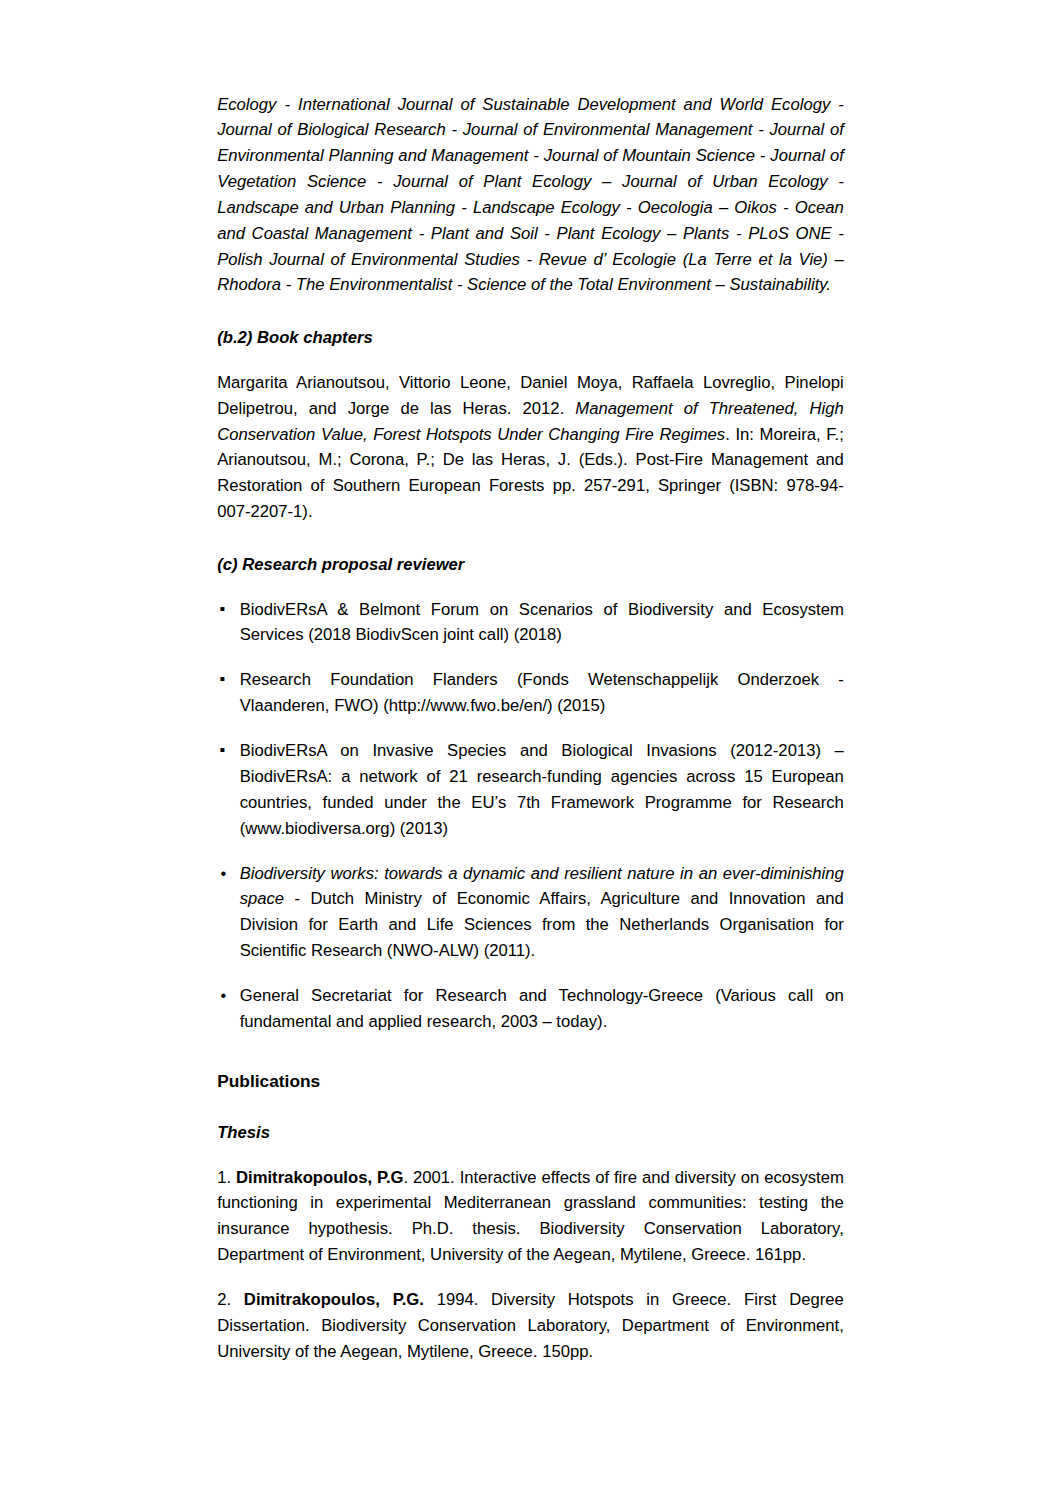Ecology - International Journal of Sustainable Development and World Ecology - Journal of Biological Research - Journal of Environmental Management - Journal of Environmental Planning and Management - Journal of Mountain Science - Journal of Vegetation Science - Journal of Plant Ecology – Journal of Urban Ecology - Landscape and Urban Planning - Landscape Ecology - Oecologia – Oikos - Ocean and Coastal Management - Plant and Soil - Plant Ecology – Plants - PLoS ONE - Polish Journal of Environmental Studies - Revue d’ Ecologie (La Terre et la Vie) – Rhodora - The Environmentalist - Science of the Total Environment – Sustainability.
(b.2) Book chapters
Margarita Arianoutsou, Vittorio Leone, Daniel Moya, Raffaela Lovreglio, Pinelopi Delipetrou, and Jorge de las Heras. 2012. Management of Threatened, High Conservation Value, Forest Hotspots Under Changing Fire Regimes. In: Moreira, F.; Arianoutsou, M.; Corona, P.; De las Heras, J. (Eds.). Post-Fire Management and Restoration of Southern European Forests pp. 257-291, Springer (ISBN: 978-94-007-2207-1).
(c) Research proposal reviewer
BiodivERsA & Belmont Forum on Scenarios of Biodiversity and Ecosystem Services (2018 BiodivScen joint call) (2018)
Research Foundation Flanders (Fonds Wetenschappelijk Onderzoek - Vlaanderen, FWO) (http://www.fwo.be/en/) (2015)
BiodivERsA on Invasive Species and Biological Invasions (2012-2013) – BiodivERsA: a network of 21 research-funding agencies across 15 European countries, funded under the EU’s 7th Framework Programme for Research (www.biodiversa.org) (2013)
Biodiversity works: towards a dynamic and resilient nature in an ever-diminishing space - Dutch Ministry of Economic Affairs, Agriculture and Innovation and Division for Earth and Life Sciences from the Netherlands Organisation for Scientific Research (NWO-ALW) (2011).
General Secretariat for Research and Technology-Greece (Various call on fundamental and applied research, 2003 – today).
Publications
Thesis
1. Dimitrakopoulos, P.G. 2001. Interactive effects of fire and diversity on ecosystem functioning in experimental Mediterranean grassland communities: testing the insurance hypothesis. Ph.D. thesis. Biodiversity Conservation Laboratory, Department of Environment, University of the Aegean, Mytilene, Greece. 161pp.
2. Dimitrakopoulos, P.G. 1994. Diversity Hotspots in Greece. First Degree Dissertation. Biodiversity Conservation Laboratory, Department of Environment, University of the Aegean, Mytilene, Greece. 150pp.